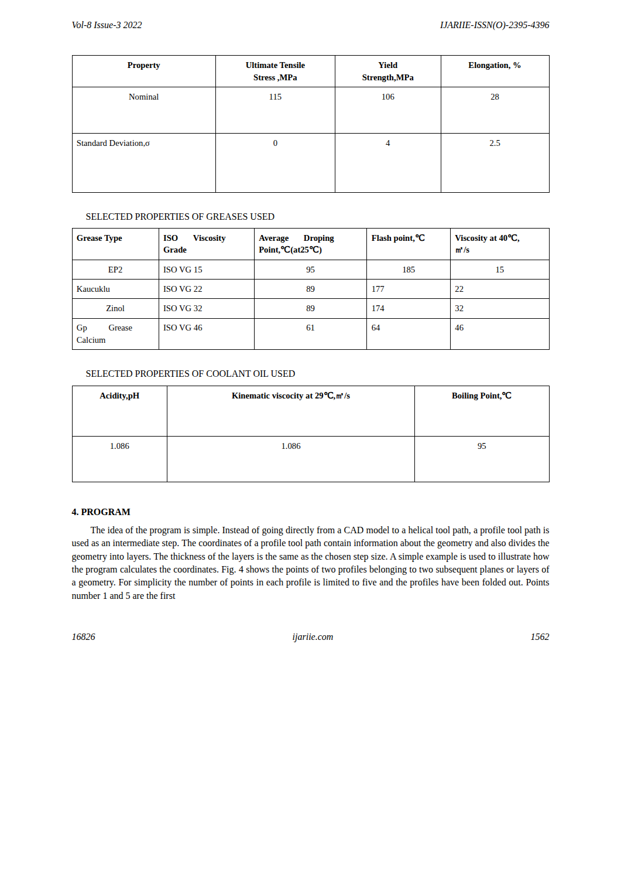Vol-8 Issue-3 2022 IJARIIE-ISSN(O)-2395-4396
| Property | Ultimate Tensile Stress ,MPa | Yield Strength,MPa | Elongation, % |
| --- | --- | --- | --- |
| Nominal | 115 | 106 | 28 |
| Standard Deviation,σ | 0 | 4 | 2.5 |
SELECTED PROPERTIES OF GREASES USED
| Grease Type | ISO Viscosity Grade | Average Droping Point,℃(at25℃) | Flash point,℃ | Viscosity at 40℃, ㎡/s |
| --- | --- | --- | --- | --- |
| EP2 | ISO VG 15 | 95 | 185 | 15 |
| Kaucuklu | ISO VG 22 | 89 | 177 | 22 |
| Zinol | ISO VG 32 | 89 | 174 | 32 |
| Gp Grease Calcium | ISO VG 46 | 61 | 64 | 46 |
SELECTED PROPERTIES OF COOLANT OIL USED
| Acidity,pH | Kinematic viscocity at 29℃,㎡/s | Boiling Point,℃ |
| --- | --- | --- |
| 1.086 | 1.086 | 95 |
4. PROGRAM
The idea of the program is simple. Instead of going directly from a CAD model to a helical tool path, a profile tool path is used as an intermediate step. The coordinates of a profile tool path contain information about the geometry and also divides the geometry into layers. The thickness of the layers is the same as the chosen step size. A simple example is used to illustrate how the program calculates the coordinates. Fig. 4 shows the points of two profiles belonging to two subsequent planes or layers of a geometry. For simplicity the number of points in each profile is limited to five and the profiles have been folded out. Points number 1 and 5 are the first
16826 ijariie.com 1562